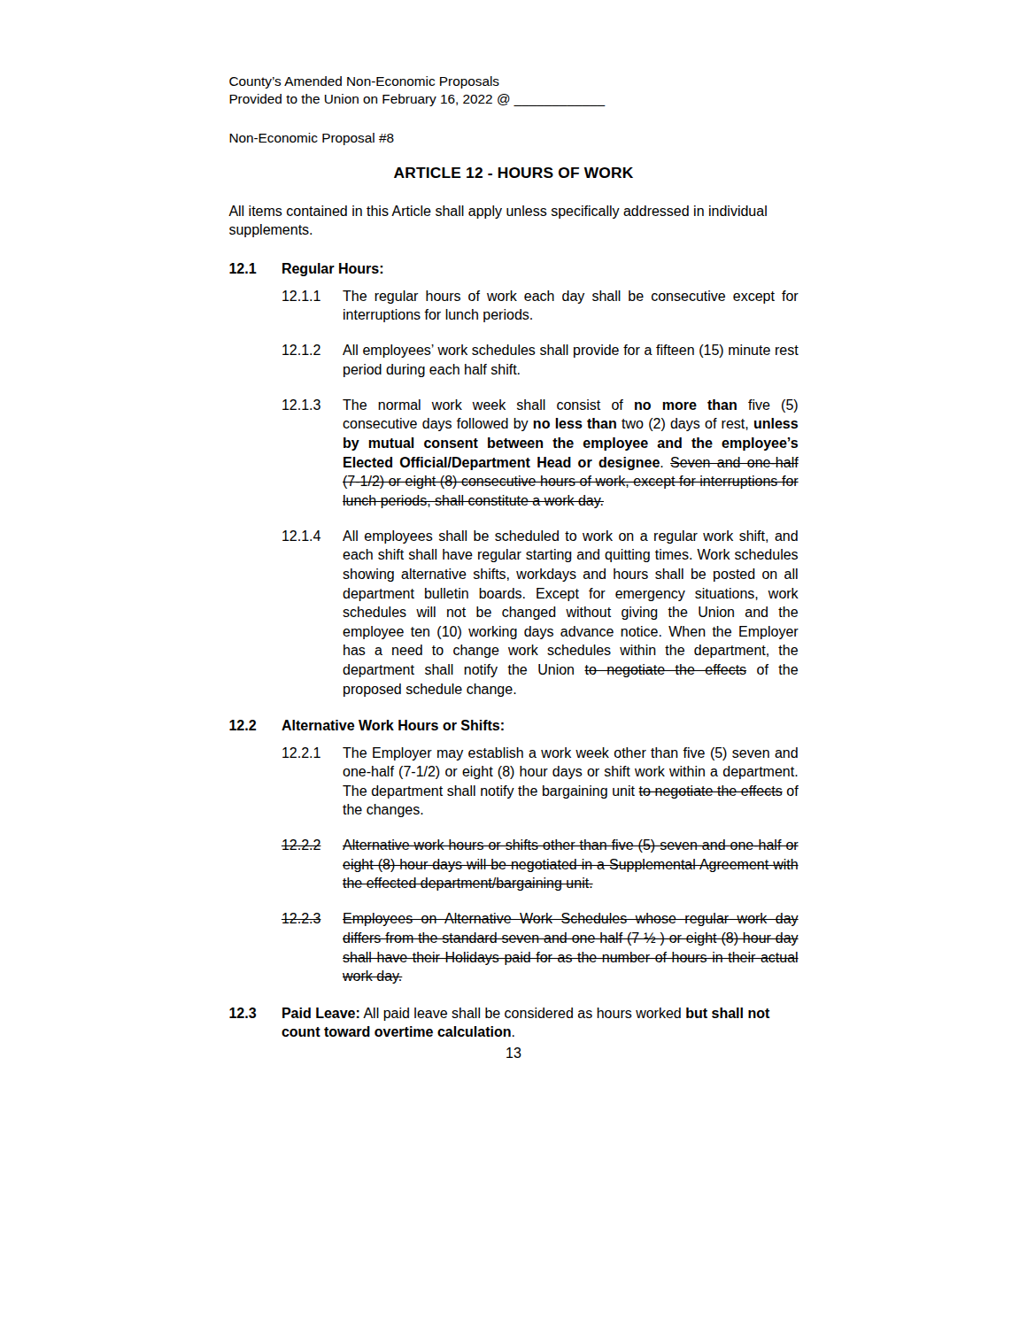County’s Amended Non-Economic Proposals
Provided to the Union on February 16, 2022 @ ____________
Non-Economic Proposal #8
ARTICLE 12 - HOURS OF WORK
All items contained in this Article shall apply unless specifically addressed in individual supplements.
12.1
Regular Hours:
12.1.1
The regular hours of work each day shall be consecutive except for interruptions for lunch periods.
12.1.2
All employees’ work schedules shall provide for a fifteen (15) minute rest period during each half shift.
12.1.3
The normal work week shall consist of no more than five (5) consecutive days followed by no less than two (2) days of rest, unless by mutual consent between the employee and the employee’s Elected Official/Department Head or designee. Seven and one-half (7-1/2) or eight (8) consecutive hours of work, except for interruptions for lunch periods, shall constitute a work day.
12.1.4
All employees shall be scheduled to work on a regular work shift, and each shift shall have regular starting and quitting times. Work schedules showing alternative shifts, workdays and hours shall be posted on all department bulletin boards. Except for emergency situations, work schedules will not be changed without giving the Union and the employee ten (10) working days advance notice. When the Employer has a need to change work schedules within the department, the department shall notify the Union to negotiate the effects of the proposed schedule change.
12.2
Alternative Work Hours or Shifts:
12.2.1
The Employer may establish a work week other than five (5) seven and one-half (7-1/2) or eight (8) hour days or shift work within a department. The department shall notify the bargaining unit to negotiate the effects of the changes.
12.2.2
Alternative work hours or shifts other than five (5) seven and one-half or eight (8) hour days will be negotiated in a Supplemental Agreement with the effected department/bargaining unit.
12.2.3
Employees on Alternative Work Schedules whose regular work day differs from the standard seven and one half (7 ½ ) or eight (8) hour day shall have their Holidays paid for as the number of hours in their actual work day.
12.3
Paid Leave: All paid leave shall be considered as hours worked but shall not count toward overtime calculation.
13